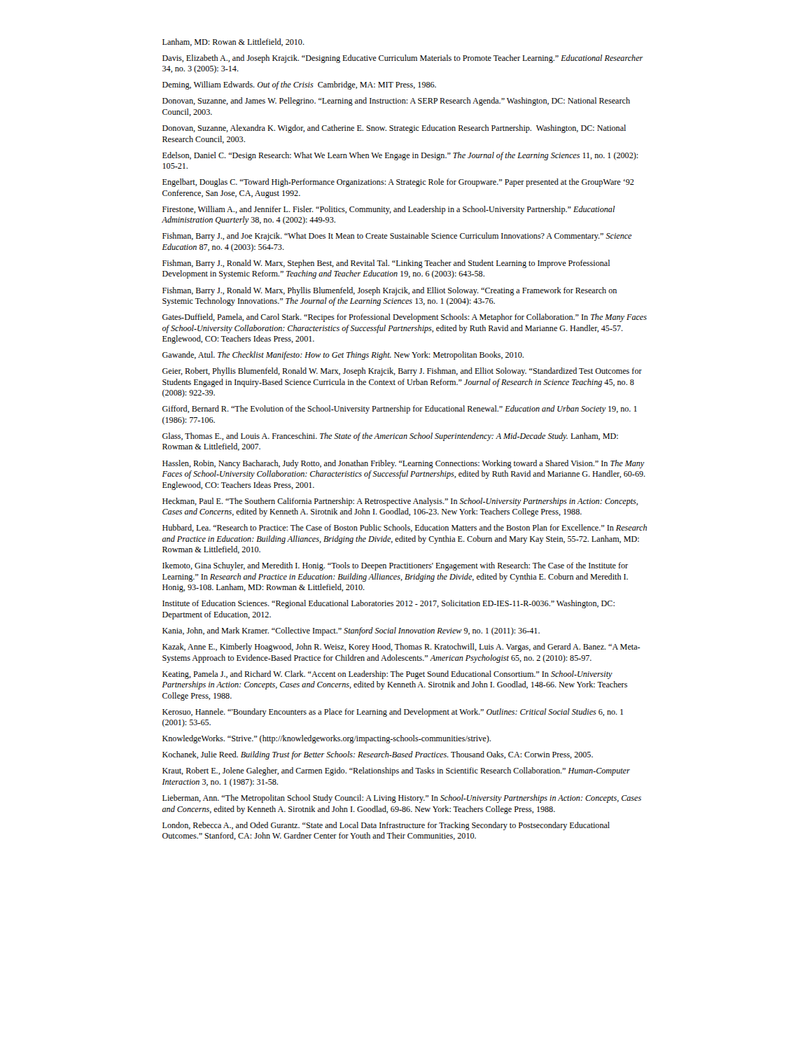Lanham, MD: Rowan & Littlefield, 2010.
Davis, Elizabeth A., and Joseph Krajcik. “Designing Educative Curriculum Materials to Promote Teacher Learning.” Educational Researcher 34, no. 3 (2005): 3-14.
Deming, William Edwards. Out of the Crisis Cambridge, MA: MIT Press, 1986.
Donovan, Suzanne, and James W. Pellegrino. “Learning and Instruction: A SERP Research Agenda.” Washington, DC: National Research Council, 2003.
Donovan, Suzanne, Alexandra K. Wigdor, and Catherine E. Snow. Strategic Education Research Partnership. Washington, DC: National Research Council, 2003.
Edelson, Daniel C. “Design Research: What We Learn When We Engage in Design.” The Journal of the Learning Sciences 11, no. 1 (2002): 105-21.
Engelbart, Douglas C. “Toward High-Performance Organizations: A Strategic Role for Groupware.” Paper presented at the GroupWare ‘92 Conference, San Jose, CA, August 1992.
Firestone, William A., and Jennifer L. Fisler. “Politics, Community, and Leadership in a School-University Partnership.” Educational Administration Quarterly 38, no. 4 (2002): 449-93.
Fishman, Barry J., and Joe Krajcik. “What Does It Mean to Create Sustainable Science Curriculum Innovations? A Commentary.” Science Education 87, no. 4 (2003): 564-73.
Fishman, Barry J., Ronald W. Marx, Stephen Best, and Revital Tal. “Linking Teacher and Student Learning to Improve Professional Development in Systemic Reform.” Teaching and Teacher Education 19, no. 6 (2003): 643-58.
Fishman, Barry J., Ronald W. Marx, Phyllis Blumenfeld, Joseph Krajcik, and Elliot Soloway. “Creating a Framework for Research on Systemic Technology Innovations.” The Journal of the Learning Sciences 13, no. 1 (2004): 43-76.
Gates-Duffield, Pamela, and Carol Stark. “Recipes for Professional Development Schools: A Metaphor for Collaboration.” In The Many Faces of School-University Collaboration: Characteristics of Successful Partnerships, edited by Ruth Ravid and Marianne G. Handler, 45-57. Englewood, CO: Teachers Ideas Press, 2001.
Gawande, Atul. The Checklist Manifesto: How to Get Things Right. New York: Metropolitan Books, 2010.
Geier, Robert, Phyllis Blumenfeld, Ronald W. Marx, Joseph Krajcik, Barry J. Fishman, and Elliot Soloway. “Standardized Test Outcomes for Students Engaged in Inquiry-Based Science Curricula in the Context of Urban Reform.” Journal of Research in Science Teaching 45, no. 8 (2008): 922-39.
Gifford, Bernard R. “The Evolution of the School-University Partnership for Educational Renewal.” Education and Urban Society 19, no. 1 (1986): 77-106.
Glass, Thomas E., and Louis A. Franceschini. The State of the American School Superintendency: A Mid-Decade Study. Lanham, MD: Rowman & Littlefield, 2007.
Hasslen, Robin, Nancy Bacharach, Judy Rotto, and Jonathan Fribley. “Learning Connections: Working toward a Shared Vision.” In The Many Faces of School-University Collaboration: Characteristics of Successful Partnerships, edited by Ruth Ravid and Marianne G. Handler, 60-69. Englewood, CO: Teachers Ideas Press, 2001.
Heckman, Paul E. “The Southern California Partnership: A Retrospective Analysis.” In School-University Partnerships in Action: Concepts, Cases and Concerns, edited by Kenneth A. Sirotnik and John I. Goodlad, 106-23. New York: Teachers College Press, 1988.
Hubbard, Lea. “Research to Practice: The Case of Boston Public Schools, Education Matters and the Boston Plan for Excellence.” In Research and Practice in Education: Building Alliances, Bridging the Divide, edited by Cynthia E. Coburn and Mary Kay Stein, 55-72. Lanham, MD: Rowman & Littlefield, 2010.
Ikemoto, Gina Schuyler, and Meredith I. Honig. “Tools to Deepen Practitioners' Engagement with Research: The Case of the Institute for Learning.” In Research and Practice in Education: Building Alliances, Bridging the Divide, edited by Cynthia E. Coburn and Meredith I. Honig, 93-108. Lanham, MD: Rowman & Littlefield, 2010.
Institute of Education Sciences. “Regional Educational Laboratories 2012 - 2017, Solicitation ED-IES-11-R-0036.” Washington, DC: Department of Education, 2012.
Kania, John, and Mark Kramer. “Collective Impact.” Stanford Social Innovation Review 9, no. 1 (2011): 36-41.
Kazak, Anne E., Kimberly Hoagwood, John R. Weisz, Korey Hood, Thomas R. Kratochwill, Luis A. Vargas, and Gerard A. Banez. “A Meta-Systems Approach to Evidence-Based Practice for Children and Adolescents.” American Psychologist 65, no. 2 (2010): 85-97.
Keating, Pamela J., and Richard W. Clark. “Accent on Leadership: The Puget Sound Educational Consortium.” In School-University Partnerships in Action: Concepts, Cases and Concerns, edited by Kenneth A. Sirotnik and John I. Goodlad, 148-66. New York: Teachers College Press, 1988.
Kerosuo, Hannele. “'Boundary Encounters as a Place for Learning and Development at Work.” Outlines: Critical Social Studies 6, no. 1 (2001): 53-65.
KnowledgeWorks. “Strive.” (http://knowledgeworks.org/impacting-schools-communities/strive).
Kochanek, Julie Reed. Building Trust for Better Schools: Research-Based Practices. Thousand Oaks, CA: Corwin Press, 2005.
Kraut, Robert E., Jolene Galegher, and Carmen Egido. “Relationships and Tasks in Scientific Research Collaboration.” Human-Computer Interaction 3, no. 1 (1987): 31-58.
Lieberman, Ann. “The Metropolitan School Study Council: A Living History.” In School-University Partnerships in Action: Concepts, Cases and Concerns, edited by Kenneth A. Sirotnik and John I. Goodlad, 69-86. New York: Teachers College Press, 1988.
London, Rebecca A., and Oded Gurantz. “State and Local Data Infrastructure for Tracking Secondary to Postsecondary Educational Outcomes.” Stanford, CA: John W. Gardner Center for Youth and Their Communities, 2010.